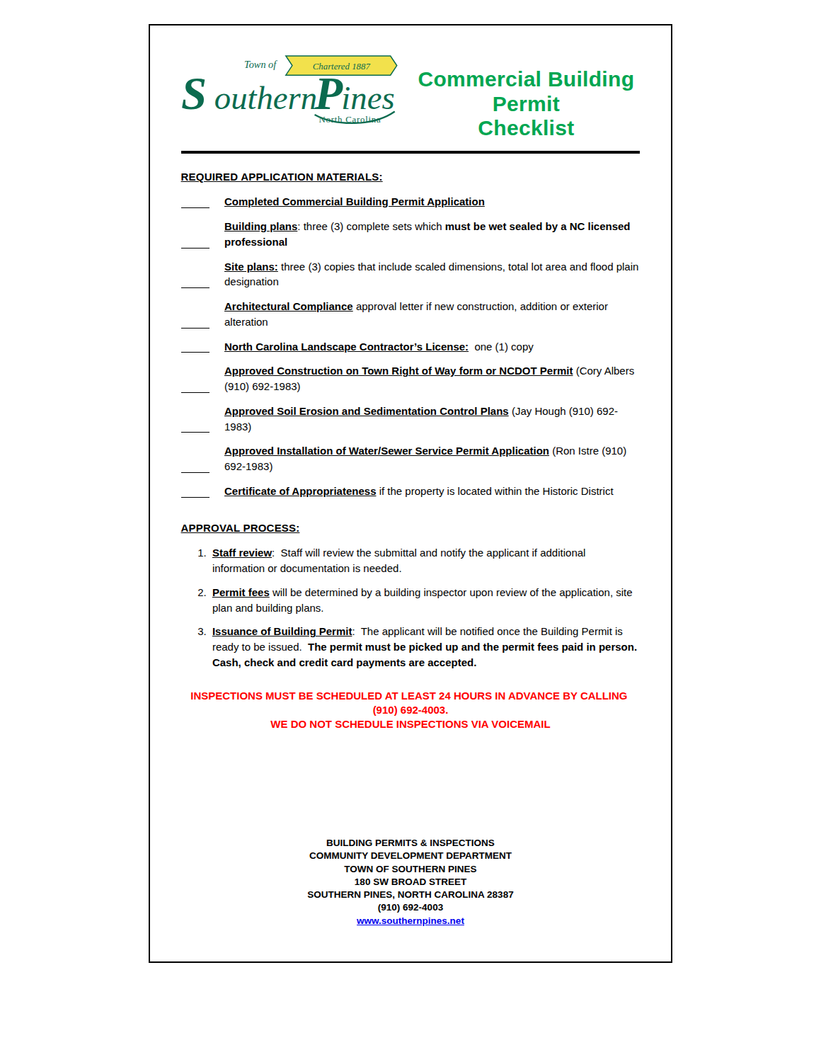Town of S outhern P ines North Carolina Chartered 1887
Commercial Building Permit
Checklist
REQUIRED APPLICATION MATERIALS:
Completed Commercial Building Permit Application
Building plans: three (3) complete sets which must be wet sealed by a NC licensed professional
Site plans: three (3) copies that include scaled dimensions, total lot area and flood plain designation
Architectural Compliance approval letter if new construction, addition or exterior alteration
North Carolina Landscape Contractor’s License: one (1) copy
Approved Construction on Town Right of Way form or NCDOT Permit (Cory Albers (910) 692-1983)
Approved Soil Erosion and Sedimentation Control Plans (Jay Hough (910) 692-1983)
Approved Installation of Water/Sewer Service Permit Application (Ron Istre (910) 692-1983)
Certificate of Appropriateness if the property is located within the Historic District
APPROVAL PROCESS:
Staff review: Staff will review the submittal and notify the applicant if additional information or documentation is needed.
Permit fees will be determined by a building inspector upon review of the application, site plan and building plans.
Issuance of Building Permit: The applicant will be notified once the Building Permit is ready to be issued. The permit must be picked up and the permit fees paid in person. Cash, check and credit card payments are accepted.
INSPECTIONS MUST BE SCHEDULED AT LEAST 24 HOURS IN ADVANCE BY CALLING (910) 692-4003. WE DO NOT SCHEDULE INSPECTIONS VIA VOICEMAIL
BUILDING PERMITS & INSPECTIONS
COMMUNITY DEVELOPMENT DEPARTMENT
TOWN OF SOUTHERN PINES
180 SW BROAD STREET
SOUTHERN PINES, NORTH CAROLINA 28387
(910) 692-4003
www.southernpines.net